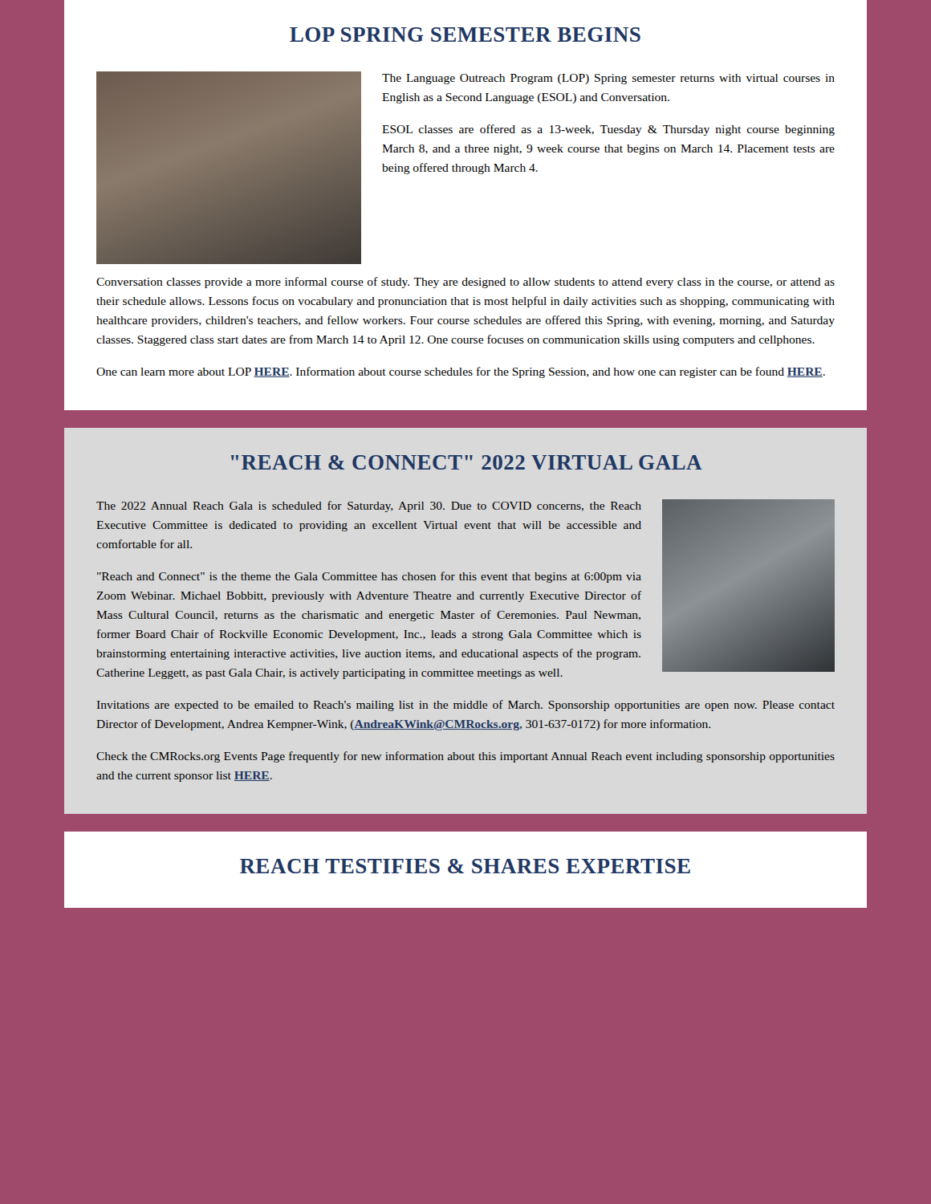LOP SPRING SEMESTER BEGINS
The Language Outreach Program (LOP) Spring semester returns with virtual courses in English as a Second Language (ESOL) and Conversation.
ESOL classes are offered as a 13-week, Tuesday & Thursday night course beginning March 8, and a three night, 9 week course that begins on March 14. Placement tests are being offered through March 4.
Conversation classes provide a more informal course of study. They are designed to allow students to attend every class in the course, or attend as their schedule allows. Lessons focus on vocabulary and pronunciation that is most helpful in daily activities such as shopping, communicating with healthcare providers, children's teachers, and fellow workers. Four course schedules are offered this Spring, with evening, morning, and Saturday classes. Staggered class start dates are from March 14 to April 12. One course focuses on communication skills using computers and cellphones.
One can learn more about LOP HERE. Information about course schedules for the Spring Session, and how one can register can be found HERE.
"REACH & CONNECT" 2022 VIRTUAL GALA
The 2022 Annual Reach Gala is scheduled for Saturday, April 30. Due to COVID concerns, the Reach Executive Committee is dedicated to providing an excellent Virtual event that will be accessible and comfortable for all.
"Reach and Connect" is the theme the Gala Committee has chosen for this event that begins at 6:00pm via Zoom Webinar. Michael Bobbitt, previously with Adventure Theatre and currently Executive Director of Mass Cultural Council, returns as the charismatic and energetic Master of Ceremonies. Paul Newman, former Board Chair of Rockville Economic Development, Inc., leads a strong Gala Committee which is brainstorming entertaining interactive activities, live auction items, and educational aspects of the program. Catherine Leggett, as past Gala Chair, is actively participating in committee meetings as well.
Invitations are expected to be emailed to Reach's mailing list in the middle of March. Sponsorship opportunities are open now. Please contact Director of Development, Andrea Kempner-Wink, (AndreaKWink@CMRocks.org, 301-637-0172) for more information.
Check the CMRocks.org Events Page frequently for new information about this important Annual Reach event including sponsorship opportunities and the current sponsor list HERE.
REACH TESTIFIES & SHARES EXPERTISE